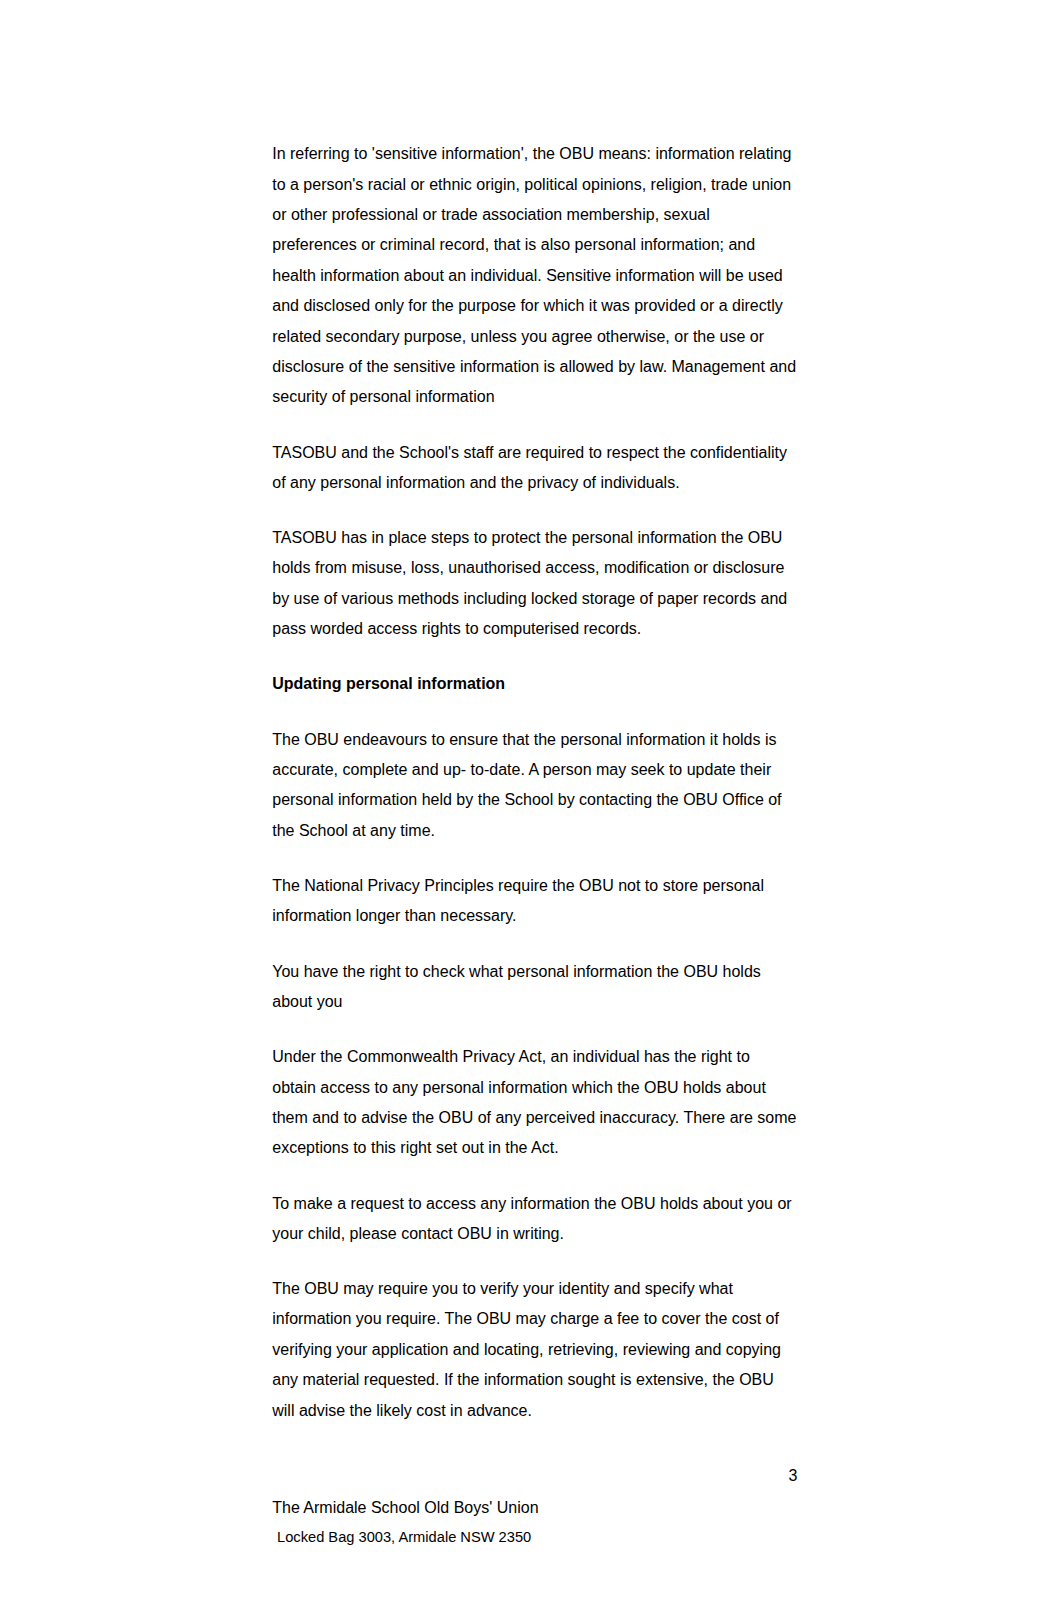In referring to 'sensitive information', the OBU means: information relating to a person's racial or ethnic origin, political opinions, religion, trade union or other professional or trade association membership, sexual preferences or criminal record, that is also personal information; and health information about an individual. Sensitive information will be used and disclosed only for the purpose for which it was provided or a directly related secondary purpose, unless you agree otherwise, or the use or disclosure of the sensitive information is allowed by law. Management and security of personal information
TASOBU and the School's staff are required to respect the confidentiality of any personal information and the privacy of individuals.
TASOBU has in place steps to protect the personal information the OBU holds from misuse, loss, unauthorised access, modification or disclosure by use of various methods including locked storage of paper records and pass worded access rights to computerised records.
Updating personal information
The OBU endeavours to ensure that the personal information it holds is accurate, complete and up- to-date. A person may seek to update their personal information held by the School by contacting the OBU Office of the School at any time.
The National Privacy Principles require the OBU not to store personal information longer than necessary.
You have the right to check what personal information the OBU holds about you
Under the Commonwealth Privacy Act, an individual has the right to obtain access to any personal information which the OBU holds about them and to advise the OBU of any perceived inaccuracy. There are some exceptions to this right set out in the Act.
To make a request to access any information the OBU holds about you or your child, please contact OBU in writing.
The OBU may require you to verify your identity and specify what information you require. The OBU may charge a fee to cover the cost of verifying your application and locating, retrieving, reviewing and copying any material requested. If the information sought is extensive, the OBU will advise the likely cost in advance.
3
The Armidale School Old Boys' Union
Locked Bag 3003, Armidale NSW 2350